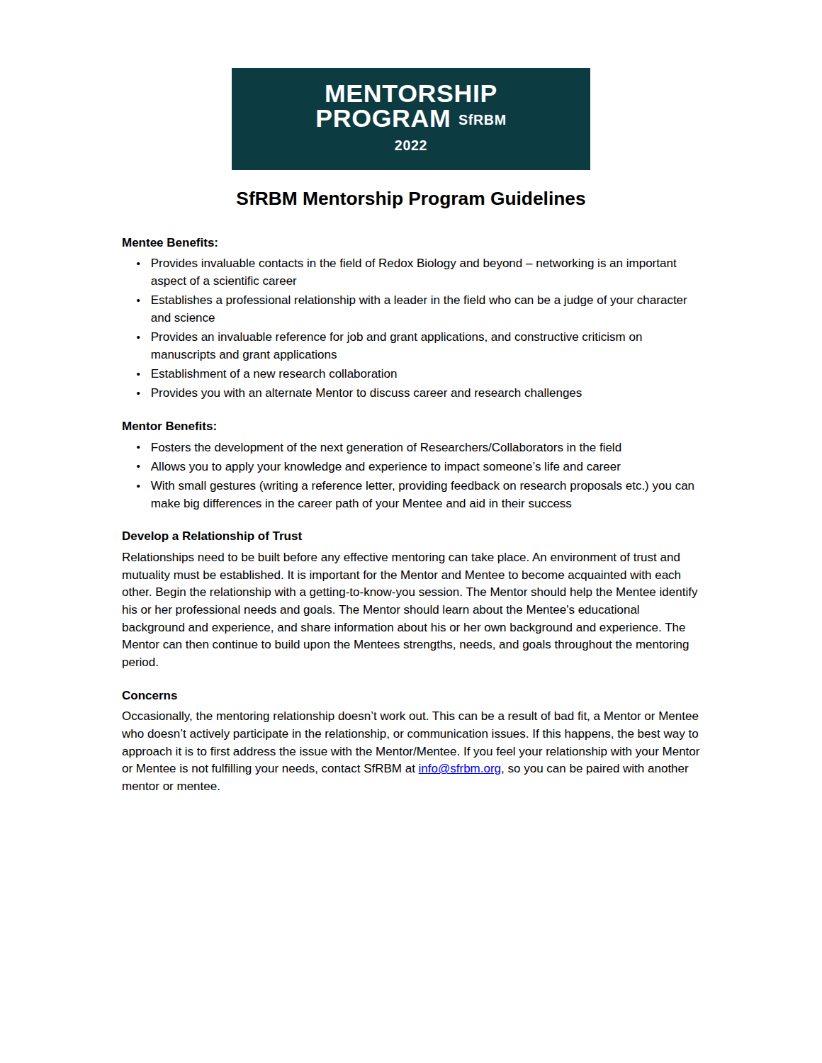MENTORSHIP PROGRAM SfRBM
2022
SfRBM Mentorship Program Guidelines
Mentee Benefits:
Provides invaluable contacts in the field of Redox Biology and beyond – networking is an important aspect of a scientific career
Establishes a professional relationship with a leader in the field who can be a judge of your character and science
Provides an invaluable reference for job and grant applications, and constructive criticism on manuscripts and grant applications
Establishment of a new research collaboration
Provides you with an alternate Mentor to discuss career and research challenges
Mentor Benefits:
Fosters the development of the next generation of Researchers/Collaborators in the field
Allows you to apply your knowledge and experience to impact someone’s life and career
With small gestures (writing a reference letter, providing feedback on research proposals etc.) you can make big differences in the career path of your Mentee and aid in their success
Develop a Relationship of Trust
Relationships need to be built before any effective mentoring can take place. An environment of trust and mutuality must be established. It is important for the Mentor and Mentee to become acquainted with each other. Begin the relationship with a getting-to-know-you session. The Mentor should help the Mentee identify his or her professional needs and goals. The Mentor should learn about the Mentee's educational background and experience, and share information about his or her own background and experience. The Mentor can then continue to build upon the Mentees strengths, needs, and goals throughout the mentoring period.
Concerns
Occasionally, the mentoring relationship doesn’t work out. This can be a result of bad fit, a Mentor or Mentee who doesn’t actively participate in the relationship, or communication issues. If this happens, the best way to approach it is to first address the issue with the Mentor/Mentee. If you feel your relationship with your Mentor or Mentee is not fulfilling your needs, contact SfRBM at info@sfrbm.org, so you can be paired with another mentor or mentee.